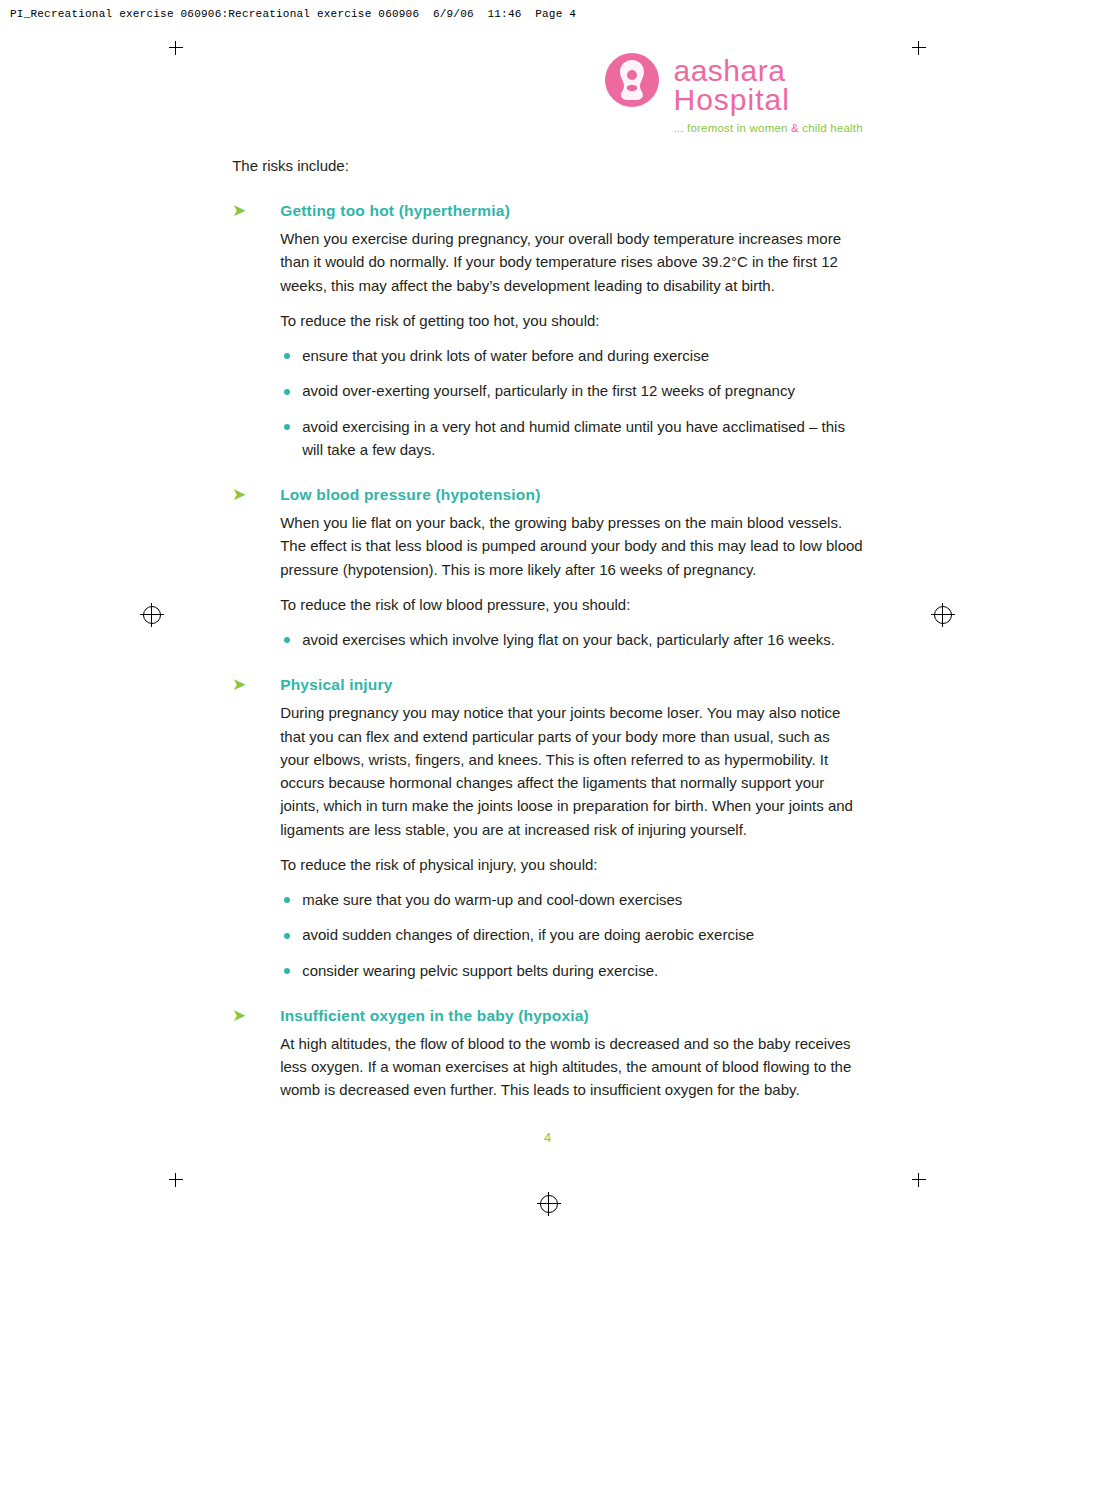PI_Recreational exercise 060906:Recreational exercise 060906 6/9/06 11:46 Page 4
aasharaHospital
... foremost in women & child health
The risks include:
➤
Getting too hot (hyperthermia)
When you exercise during pregnancy, your overall body temperature increases more than it would do normally. If your body temperature rises above 39.2°C in the first 12 weeks, this may affect the baby’s development leading to disability at birth.
To reduce the risk of getting too hot, you should:
ensure that you drink lots of water before and during exercise
avoid over-exerting yourself, particularly in the first 12 weeks of pregnancy
avoid exercising in a very hot and humid climate until you have acclimatised – this will take a few days.
➤
Low blood pressure (hypotension)
When you lie flat on your back, the growing baby presses on the main blood vessels. The effect is that less blood is pumped around your body and this may lead to low blood pressure (hypotension). This is more likely after 16 weeks of pregnancy.
To reduce the risk of low blood pressure, you should:
avoid exercises which involve lying flat on your back, particularly after 16 weeks.
➤
Physical injury
During pregnancy you may notice that your joints become loser. You may also notice that you can flex and extend particular parts of your body more than usual, such as your elbows, wrists, fingers, and knees. This is often referred to as hypermobility. It occurs because hormonal changes affect the ligaments that normally support your joints, which in turn make the joints loose in preparation for birth. When your joints and ligaments are less stable, you are at increased risk of injuring yourself.
To reduce the risk of physical injury, you should:
make sure that you do warm-up and cool-down exercises
avoid sudden changes of direction, if you are doing aerobic exercise
consider wearing pelvic support belts during exercise.
➤
Insufficient oxygen in the baby (hypoxia)
At high altitudes, the flow of blood to the womb is decreased and so the baby receives less oxygen. If a woman exercises at high altitudes, the amount of blood flowing to the womb is decreased even further. This leads to insufficient oxygen for the baby.
4